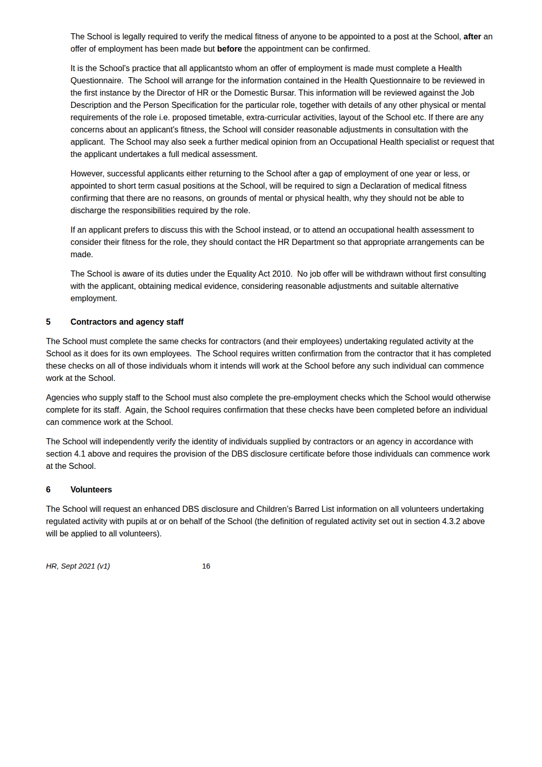The School is legally required to verify the medical fitness of anyone to be appointed to a post at the School, after an offer of employment has been made but before the appointment can be confirmed.
It is the School's practice that all applicantsto whom an offer of employment is made must complete a Health Questionnaire. The School will arrange for the information contained in the Health Questionnaire to be reviewed in the first instance by the Director of HR or the Domestic Bursar. This information will be reviewed against the Job Description and the Person Specification for the particular role, together with details of any other physical or mental requirements of the role i.e. proposed timetable, extra-curricular activities, layout of the School etc. If there are any concerns about an applicant's fitness, the School will consider reasonable adjustments in consultation with the applicant. The School may also seek a further medical opinion from an Occupational Health specialist or request that the applicant undertakes a full medical assessment.
However, successful applicants either returning to the School after a gap of employment of one year or less, or appointed to short term casual positions at the School, will be required to sign a Declaration of medical fitness confirming that there are no reasons, on grounds of mental or physical health, why they should not be able to discharge the responsibilities required by the role.
If an applicant prefers to discuss this with the School instead, or to attend an occupational health assessment to consider their fitness for the role, they should contact the HR Department so that appropriate arrangements can be made.
The School is aware of its duties under the Equality Act 2010. No job offer will be withdrawn without first consulting with the applicant, obtaining medical evidence, considering reasonable adjustments and suitable alternative employment.
5 Contractors and agency staff
The School must complete the same checks for contractors (and their employees) undertaking regulated activity at the School as it does for its own employees. The School requires written confirmation from the contractor that it has completed these checks on all of those individuals whom it intends will work at the School before any such individual can commence work at the School.
Agencies who supply staff to the School must also complete the pre-employment checks which the School would otherwise complete for its staff. Again, the School requires confirmation that these checks have been completed before an individual can commence work at the School.
The School will independently verify the identity of individuals supplied by contractors or an agency in accordance with section 4.1 above and requires the provision of the DBS disclosure certificate before those individuals can commence work at the School.
6 Volunteers
The School will request an enhanced DBS disclosure and Children's Barred List information on all volunteers undertaking regulated activity with pupils at or on behalf of the School (the definition of regulated activity set out in section 4.3.2 above will be applied to all volunteers).
HR, Sept 2021 (v1) 16